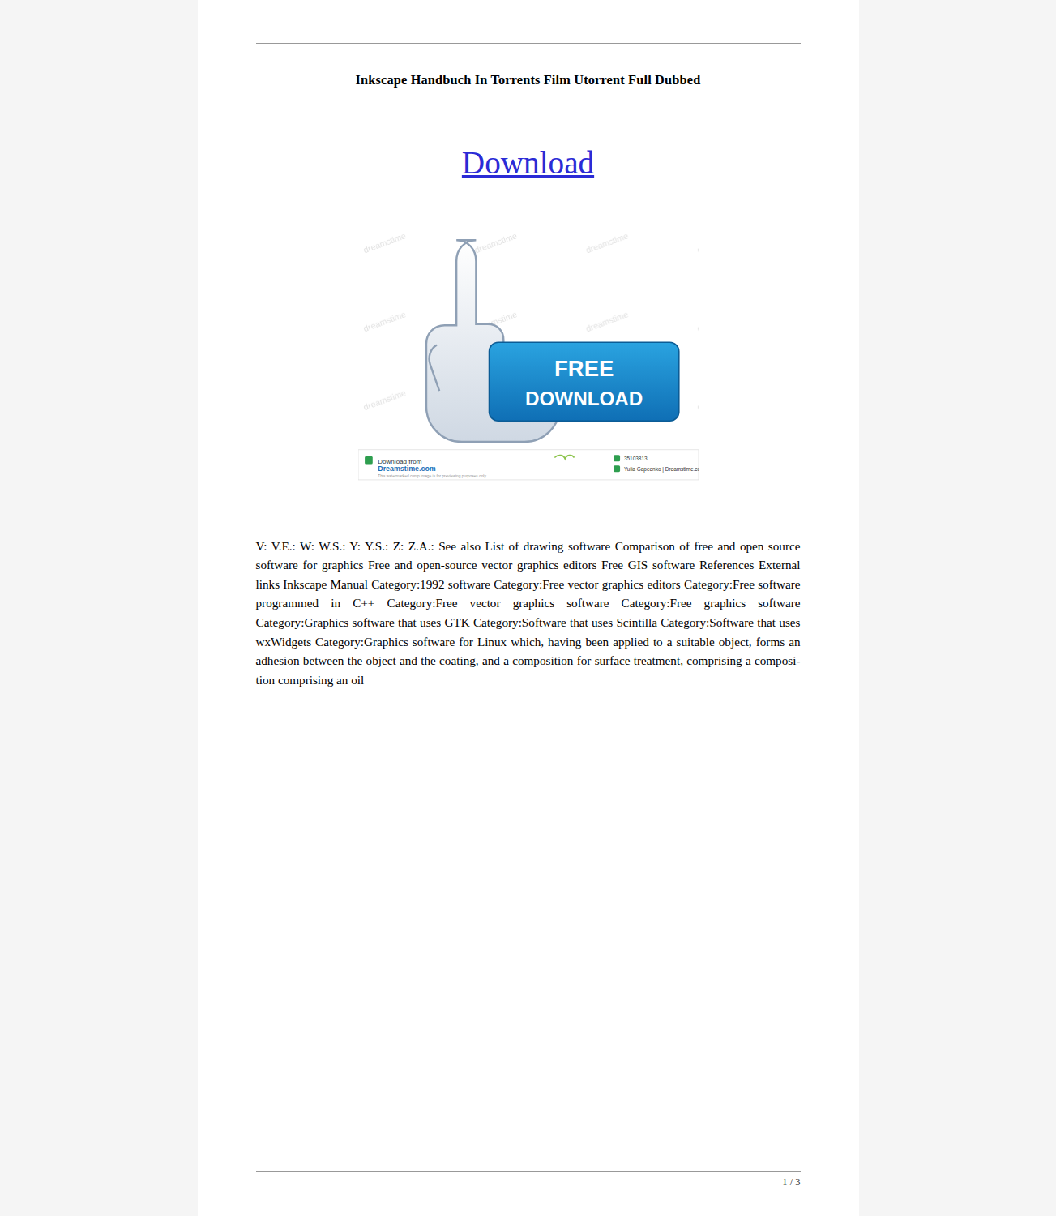Inkscape Handbuch In Torrents Film Utorrent Full Dubbed
Download
dreamstime FREE DOWNLOAD Download from Dreamstime.com This watermarked comp image is for previewing purposes only. 35103813 Yulia Gapeenko | Dreamstime.com
V: V.E.: W: W.S.: Y: Y.S.: Z: Z.A.: See also List of drawing software Comparison of free and open source software for graphics Free and open-source vector graphics editors Free GIS software References External links Inkscape Manual Category:1992 software Category:Free vector graphics editors Category:Free software programmed in C++ Category:Free vector graphics software Category:Free graphics software Category:Graphics software that uses GTK Category:Software that uses Scintilla Category:Software that uses wxWidgets Category:Graphics software for Linux which, having been applied to a suitable object, forms an adhesion between the object and the coating, and a composition for surface treatment, comprising a composition comprising an oil
1 / 3